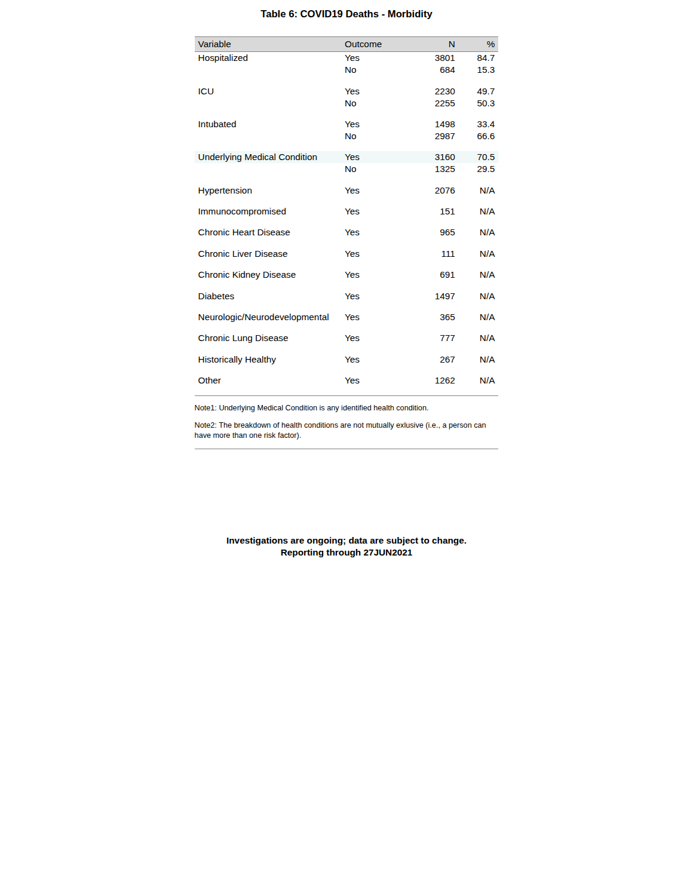Table 6: COVID19 Deaths - Morbidity
| Variable | Outcome | N | % |
| --- | --- | --- | --- |
| Hospitalized | Yes | 3801 | 84.7 |
| | No | 684 | 15.3 |
| ICU | Yes | 2230 | 49.7 |
| | No | 2255 | 50.3 |
| Intubated | Yes | 1498 | 33.4 |
| | No | 2987 | 66.6 |
| Underlying Medical Condition | Yes | 3160 | 70.5 |
| | No | 1325 | 29.5 |
| Hypertension | Yes | 2076 | N/A |
| Immunocompromised | Yes | 151 | N/A |
| Chronic Heart Disease | Yes | 965 | N/A |
| Chronic Liver Disease | Yes | 111 | N/A |
| Chronic Kidney Disease | Yes | 691 | N/A |
| Diabetes | Yes | 1497 | N/A |
| Neurologic/Neurodevelopmental | Yes | 365 | N/A |
| Chronic Lung Disease | Yes | 777 | N/A |
| Historically Healthy | Yes | 267 | N/A |
| Other | Yes | 1262 | N/A |
Note1: Underlying Medical Condition is any identified health condition.
Note2: The breakdown of health conditions are not mutually exlusive (i.e., a person can have more than one risk factor).
Investigations are ongoing; data are subject to change.
Reporting through 27JUN2021